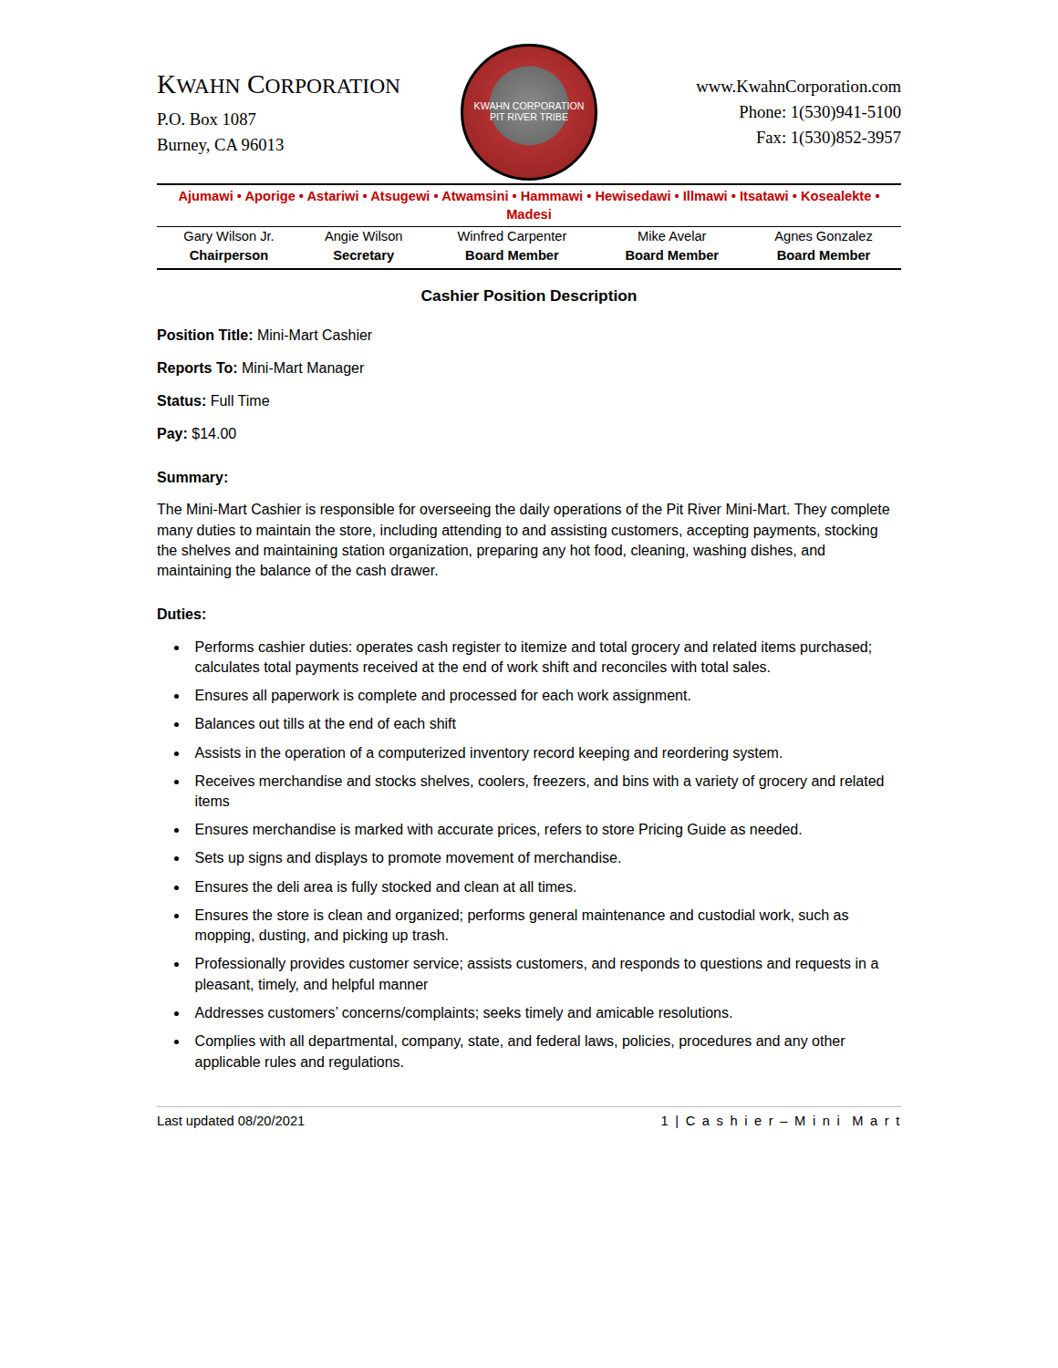KWAHN CORPORATION
P.O. Box 1087
Burney, CA 96013
KWAHN CORPORATION
PIT RIVER TRIBE
www.KwahnCorporation.com
Phone: 1(530)941-5100
Fax: 1(530)852-3957
Ajumawi • Aporige • Astariwi • Atsugewi • Atwamsini • Hammawi • Hewisedawi • Illmawi • Itsatawi • Kosealekte • Madesi
| Gary Wilson Jr. | Angie Wilson | Winfred Carpenter | Mike Avelar | Agnes Gonzalez |
| Chairperson | Secretary | Board Member | Board Member | Board Member |
Cashier Position Description
Position Title: Mini-Mart Cashier
Reports To: Mini-Mart Manager
Status: Full Time
Pay: $14.00
Summary:
The Mini-Mart Cashier is responsible for overseeing the daily operations of the Pit River Mini-Mart. They complete many duties to maintain the store, including attending to and assisting customers, accepting payments, stocking the shelves and maintaining station organization, preparing any hot food, cleaning, washing dishes, and maintaining the balance of the cash drawer.
Duties:
Performs cashier duties: operates cash register to itemize and total grocery and related items purchased; calculates total payments received at the end of work shift and reconciles with total sales.
Ensures all paperwork is complete and processed for each work assignment.
Balances out tills at the end of each shift
Assists in the operation of a computerized inventory record keeping and reordering system.
Receives merchandise and stocks shelves, coolers, freezers, and bins with a variety of grocery and related items
Ensures merchandise is marked with accurate prices, refers to store Pricing Guide as needed.
Sets up signs and displays to promote movement of merchandise.
Ensures the deli area is fully stocked and clean at all times.
Ensures the store is clean and organized; performs general maintenance and custodial work, such as mopping, dusting, and picking up trash.
Professionally provides customer service; assists customers, and responds to questions and requests in a pleasant, timely, and helpful manner
Addresses customers’ concerns/complaints; seeks timely and amicable resolutions.
Complies with all departmental, company, state, and federal laws, policies, procedures and any other applicable rules and regulations.
Last updated 08/20/2021
1 | C a s h i e r – M i n i M a r t